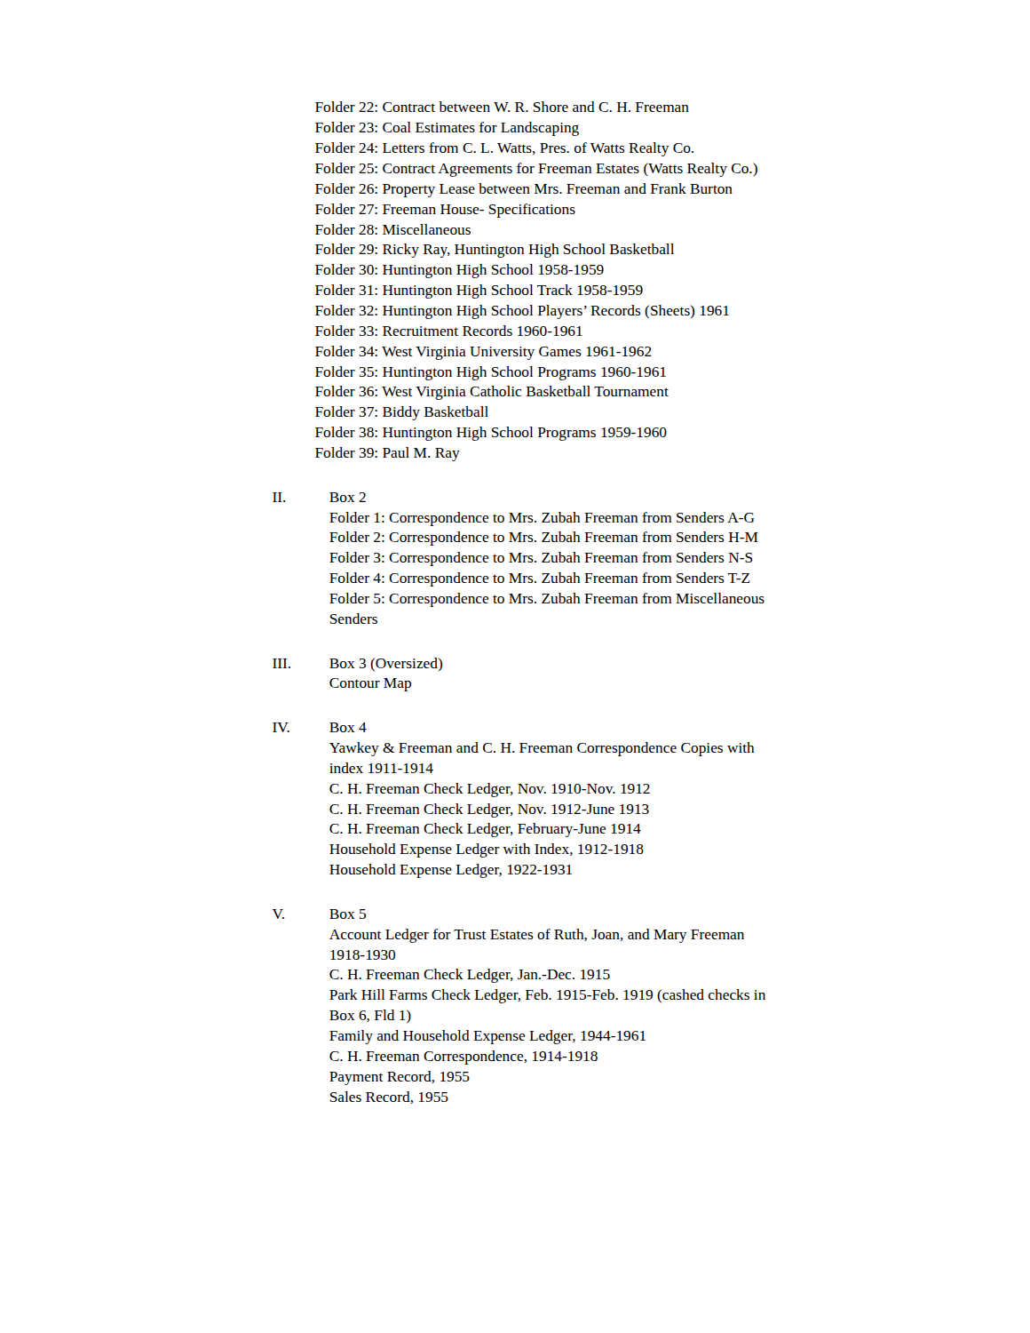Folder 22: Contract between W. R. Shore and C. H. Freeman
Folder 23: Coal Estimates for Landscaping
Folder 24: Letters from C. L. Watts, Pres. of Watts Realty Co.
Folder 25: Contract Agreements for Freeman Estates (Watts Realty Co.)
Folder 26: Property Lease between Mrs. Freeman and Frank Burton
Folder 27: Freeman House- Specifications
Folder 28: Miscellaneous
Folder 29: Ricky Ray, Huntington High School Basketball
Folder 30: Huntington High School 1958-1959
Folder 31: Huntington High School Track 1958-1959
Folder 32: Huntington High School Players’ Records (Sheets) 1961
Folder 33: Recruitment Records 1960-1961
Folder 34: West Virginia University Games 1961-1962
Folder 35: Huntington High School Programs 1960-1961
Folder 36: West Virginia Catholic Basketball Tournament
Folder 37: Biddy Basketball
Folder 38: Huntington High School Programs 1959-1960
Folder 39: Paul M. Ray
II.
Box 2
Folder 1: Correspondence to Mrs. Zubah Freeman from Senders A-G
Folder 2: Correspondence to Mrs. Zubah Freeman from Senders H-M
Folder 3: Correspondence to Mrs. Zubah Freeman from Senders N-S
Folder 4: Correspondence to Mrs. Zubah Freeman from Senders T-Z
Folder 5: Correspondence to Mrs. Zubah Freeman from Miscellaneous Senders
III.
Box 3 (Oversized)
Contour Map
IV.
Box 4
Yawkey & Freeman and C. H. Freeman Correspondence Copies with index 1911-1914
C. H. Freeman Check Ledger, Nov. 1910-Nov. 1912
C. H. Freeman Check Ledger, Nov. 1912-June 1913
C. H. Freeman Check Ledger, February-June 1914
Household Expense Ledger with Index, 1912-1918
Household Expense Ledger, 1922-1931
V.
Box 5
Account Ledger for Trust Estates of Ruth, Joan, and Mary Freeman 1918-1930
C. H. Freeman Check Ledger, Jan.-Dec. 1915
Park Hill Farms Check Ledger, Feb. 1915-Feb. 1919 (cashed checks in Box 6, Fld 1)
Family and Household Expense Ledger, 1944-1961
C. H. Freeman Correspondence, 1914-1918
Payment Record, 1955
Sales Record, 1955